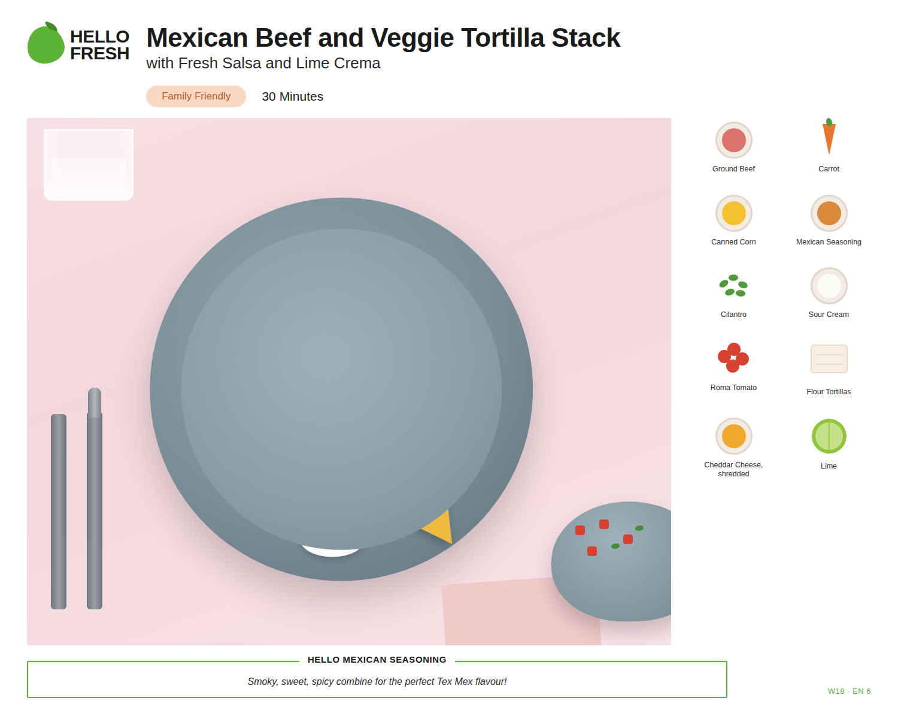HELLO
FRESH
Mexican Beef and Veggie Tortilla Stack
with Fresh Salsa and Lime Crema
Family Friendly 30 Minutes
Ground Beef
Carrot
Canned Corn
Mexican Seasoning
Cilantro
Sour Cream
Roma Tomato
Flour Tortillas
Cheddar Cheese,
shredded
Lime
HELLO MEXICAN SEASONING
Smoky, sweet, spicy combine for the perfect Tex Mex flavour!
W18 · EN 6